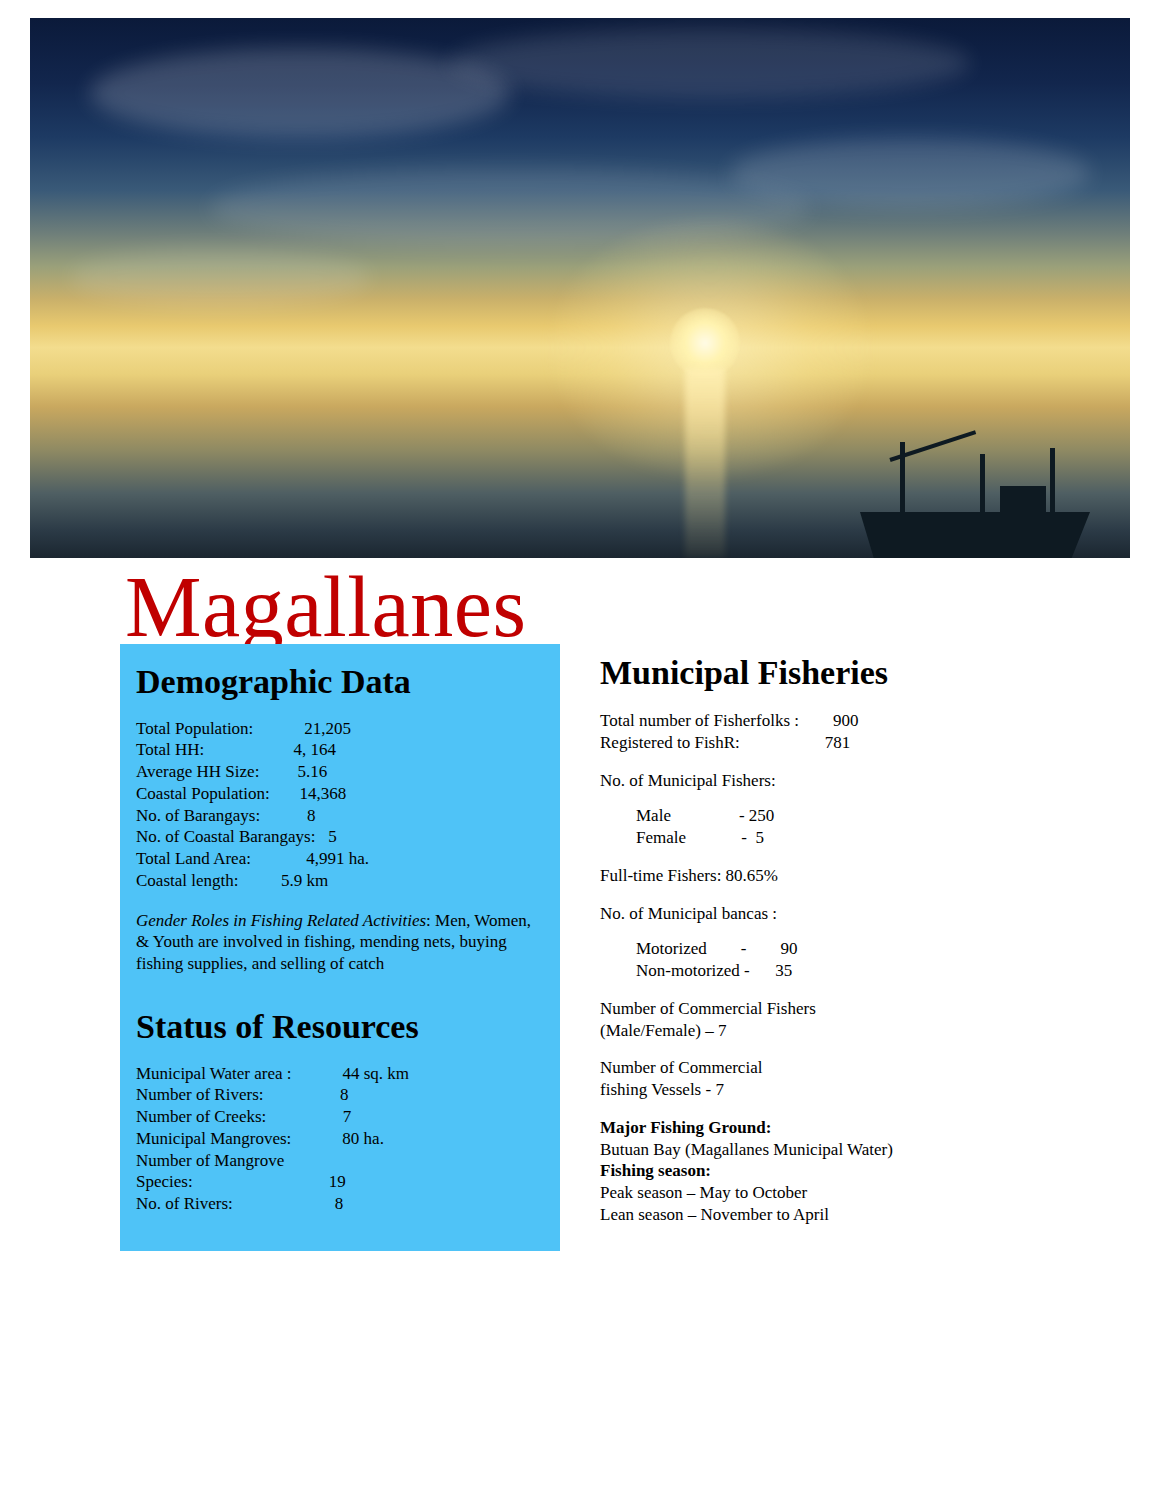Magallanes
Demographic Data
Total Population: 21,205 Total HH: 4, 164 Average HH Size: 5.16 Coastal Population: 14,368 No. of Barangays: 8 No. of Coastal Barangays: 5 Total Land Area: 4,991 ha. Coastal length: 5.9 km
Gender Roles in Fishing Related Activities: Men, Women, & Youth are involved in fishing, mending nets, buying fishing supplies, and selling of catch
Status of Resources
Municipal Water area : 44 sq. km Number of Rivers: 8 Number of Creeks: 7 Municipal Mangroves: 80 ha. Number of Mangrove Species: 19 No. of Rivers: 8
Municipal Fisheries
Total number of Fisherfolks : 900 Registered to FishR: 781
No. of Municipal Fishers:
Male - 250 Female - 5
Full-time Fishers: 80.65%
No. of Municipal bancas :
Motorized - 90 Non-motorized - 35
Number of Commercial Fishers
(Male/Female) – 7
Number of Commercial
fishing Vessels - 7
Major Fishing Ground:
Butuan Bay (Magallanes Municipal Water)
Fishing season:
Peak season – May to October
Lean season – November to April